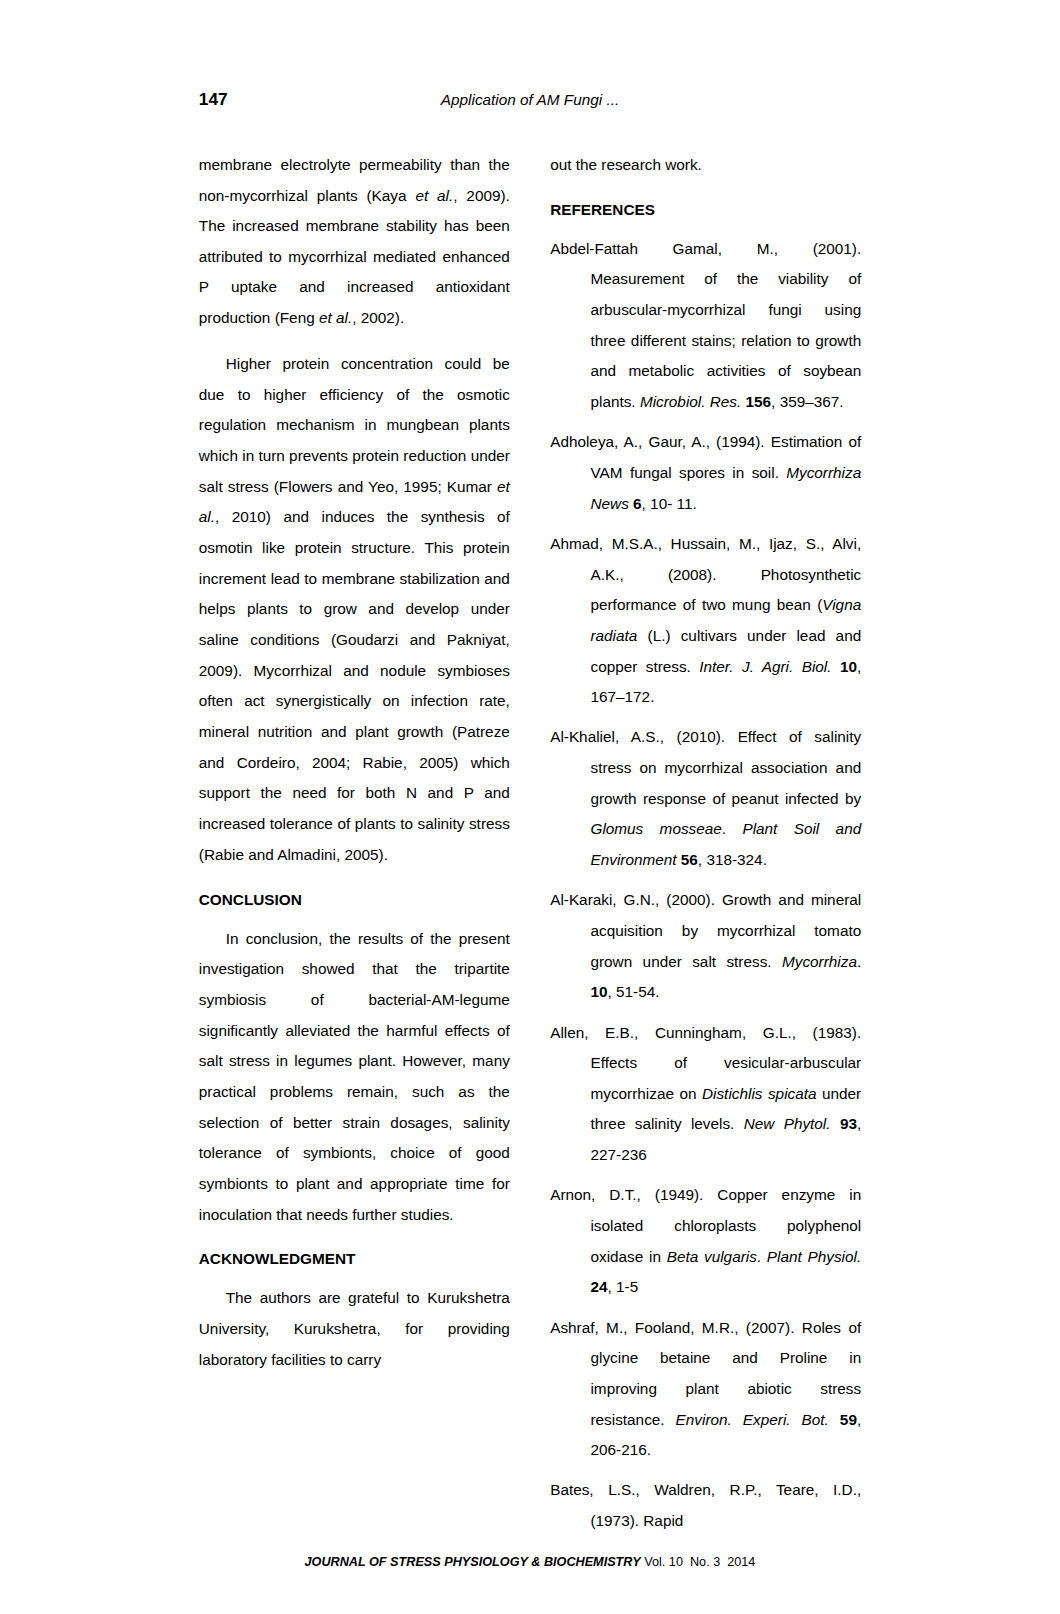147
Application of AM Fungi ...
membrane electrolyte permeability than the non-mycorrhizal plants (Kaya et al., 2009). The increased membrane stability has been attributed to mycorrhizal mediated enhanced P uptake and increased antioxidant production (Feng et al., 2002).
Higher protein concentration could be due to higher efficiency of the osmotic regulation mechanism in mungbean plants which in turn prevents protein reduction under salt stress (Flowers and Yeo, 1995; Kumar et al., 2010) and induces the synthesis of osmotin like protein structure. This protein increment lead to membrane stabilization and helps plants to grow and develop under saline conditions (Goudarzi and Pakniyat, 2009). Mycorrhizal and nodule symbioses often act synergistically on infection rate, mineral nutrition and plant growth (Patreze and Cordeiro, 2004; Rabie, 2005) which support the need for both N and P and increased tolerance of plants to salinity stress (Rabie and Almadini, 2005).
CONCLUSION
In conclusion, the results of the present investigation showed that the tripartite symbiosis of bacterial-AM-legume significantly alleviated the harmful effects of salt stress in legumes plant. However, many practical problems remain, such as the selection of better strain dosages, salinity tolerance of symbionts, choice of good symbionts to plant and appropriate time for inoculation that needs further studies.
ACKNOWLEDGMENT
The authors are grateful to Kurukshetra University, Kurukshetra, for providing laboratory facilities to carry
out the research work.
REFERENCES
Abdel-Fattah Gamal, M., (2001). Measurement of the viability of arbuscular-mycorrhizal fungi using three different stains; relation to growth and metabolic activities of soybean plants. Microbiol. Res. 156, 359–367.
Adholeya, A., Gaur, A., (1994). Estimation of VAM fungal spores in soil. Mycorrhiza News 6, 10- 11.
Ahmad, M.S.A., Hussain, M., Ijaz, S., Alvi, A.K., (2008). Photosynthetic performance of two mung bean (Vigna radiata (L.) cultivars under lead and copper stress. Inter. J. Agri. Biol. 10, 167–172.
Al-Khaliel, A.S., (2010). Effect of salinity stress on mycorrhizal association and growth response of peanut infected by Glomus mosseae. Plant Soil and Environment 56, 318-324.
Al-Karaki, G.N., (2000). Growth and mineral acquisition by mycorrhizal tomato grown under salt stress. Mycorrhiza. 10, 51-54.
Allen, E.B., Cunningham, G.L., (1983). Effects of vesicular-arbuscular mycorrhizae on Distichlis spicata under three salinity levels. New Phytol. 93, 227-236
Arnon, D.T., (1949). Copper enzyme in isolated chloroplasts polyphenol oxidase in Beta vulgaris. Plant Physiol. 24, 1-5
Ashraf, M., Fooland, M.R., (2007). Roles of glycine betaine and Proline in improving plant abiotic stress resistance. Environ. Experi. Bot. 59, 206-216.
Bates, L.S., Waldren, R.P., Teare, I.D., (1973). Rapid
JOURNAL OF STRESS PHYSIOLOGY & BIOCHEMISTRY Vol. 10 No. 3 2014